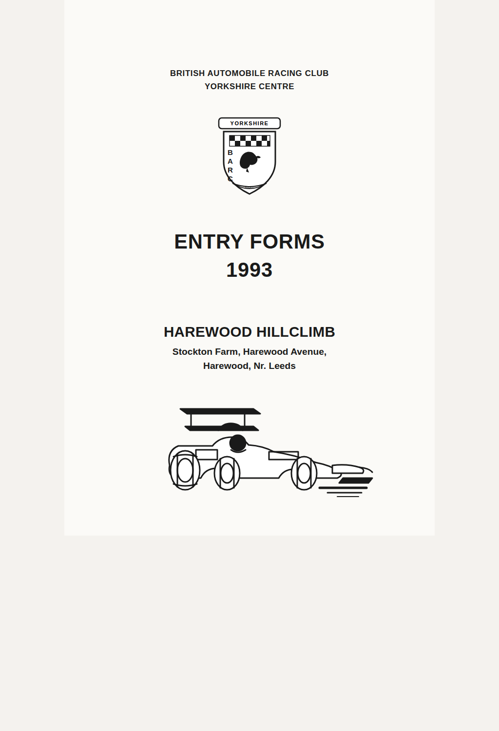BRITISH AUTOMOBILE RACING CLUB
YORKSHIRE CENTRE
YORKSHIRE B A R C BARC
ENTRY FORMS1993
HAREWOOD HILLCLIMB
Stockton Farm, Harewood Avenue,
Harewood, Nr. Leeds